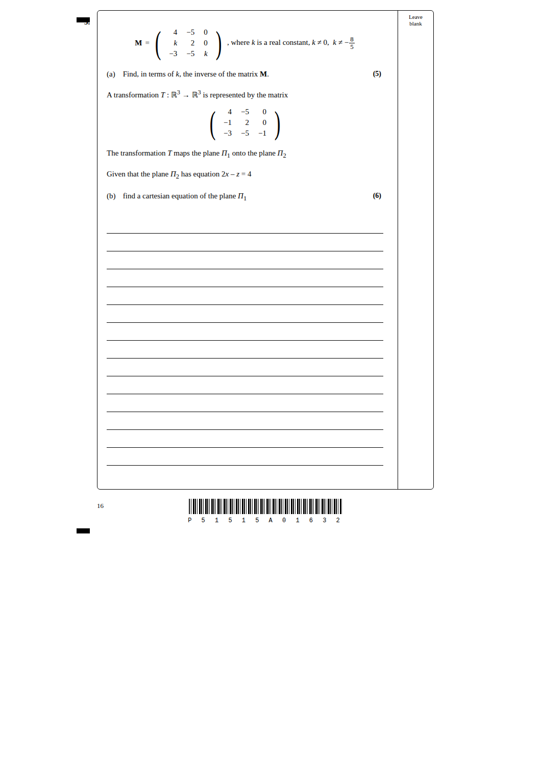DO NOT WRITE IN THIS AREA DO NOT WRITE IN THIS AREA DO NOT WRITE IN THIS AREA
5.
Leave
blank
M = (
| 4 | −5 | 0 |
| k | 2 | 0 |
| −3 | −5 | k |
) , where k is a real constant, k ≠ 0, k ≠ −85
(a) Find, in terms of k, the inverse of the matrix M.
(5)
A transformation T : ℝ3 → ℝ3 is represented by the matrix
(
| 4 | −5 | 0 |
| −1 | 2 | 0 |
| −3 | −5 | −1 |
)
The transformation T maps the plane Π1 onto the plane Π2
Given that the plane Π2 has equation 2x – z = 4
(b) find a cartesian equation of the plane Π1
(6)
16
P 5 1 5 1 5 A 0 1 6 3 2